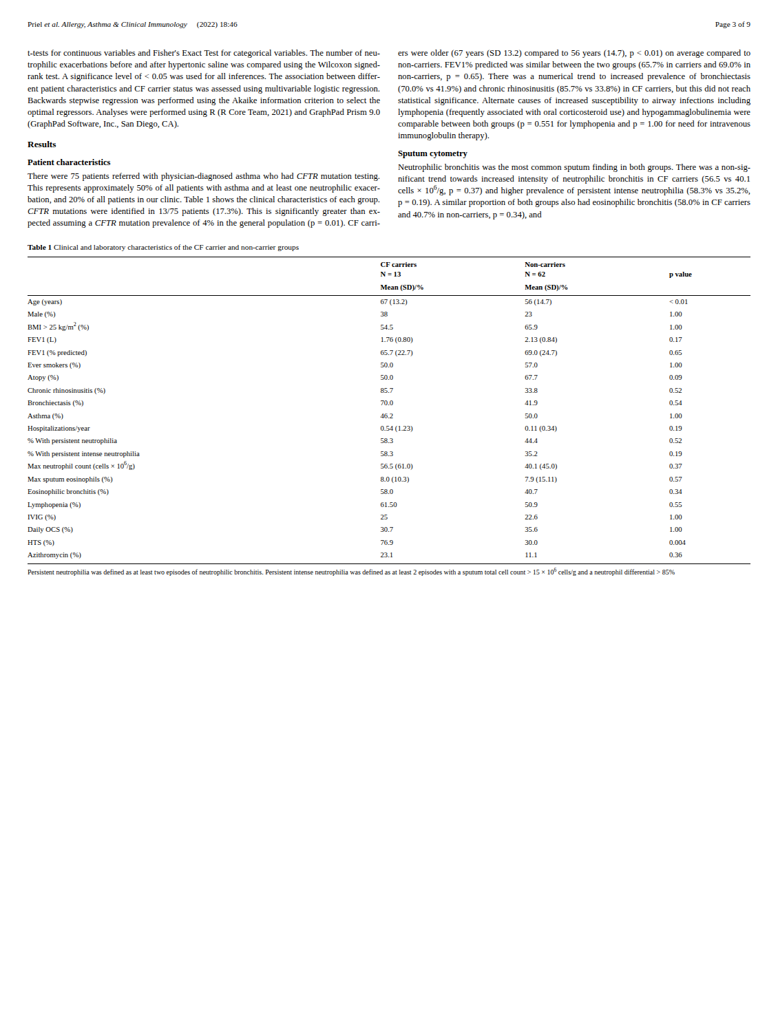Priel et al. Allergy, Asthma & Clinical Immunology (2022) 18:46
Page 3 of 9
t-tests for continuous variables and Fisher's Exact Test for categorical variables. The number of neutrophilic exacerbations before and after hypertonic saline was compared using the Wilcoxon signed-rank test. A significance level of < 0.05 was used for all inferences. The association between different patient characteristics and CF carrier status was assessed using multivariable logistic regression. Backwards stepwise regression was performed using the Akaike information criterion to select the optimal regressors. Analyses were performed using R (R Core Team, 2021) and GraphPad Prism 9.0 (GraphPad Software, Inc., San Diego, CA).
Results
Patient characteristics
There were 75 patients referred with physician-diagnosed asthma who had CFTR mutation testing. This represents approximately 50% of all patients with asthma and at least one neutrophilic exacerbation, and 20% of all patients in our clinic. Table 1 shows the clinical characteristics of each group. CFTR mutations were identified in 13/75 patients (17.3%). This is significantly greater than expected assuming a CFTR mutation prevalence of 4% in the general population (p = 0.01). CF carriers were older (67 years (SD 13.2) compared to 56 years (14.7), p < 0.01) on average compared to non-carriers. FEV1% predicted was similar between the two groups (65.7% in carriers and 69.0% in non-carriers, p = 0.65). There was a numerical trend to increased prevalence of bronchiectasis (70.0% vs 41.9%) and chronic rhinosinusitis (85.7% vs 33.8%) in CF carriers, but this did not reach statistical significance. Alternate causes of increased susceptibility to airway infections including lymphopenia (frequently associated with oral corticosteroid use) and hypogammaglobulinemia were comparable between both groups (p = 0.551 for lymphopenia and p = 1.00 for need for intravenous immunoglobulin therapy).
Sputum cytometry
Neutrophilic bronchitis was the most common sputum finding in both groups. There was a non-significant trend towards increased intensity of neutrophilic bronchitis in CF carriers (56.5 vs 40.1 cells × 106/g, p = 0.37) and higher prevalence of persistent intense neutrophilia (58.3% vs 35.2%, p = 0.19). A similar proportion of both groups also had eosinophilic bronchitis (58.0% in CF carriers and 40.7% in non-carriers, p = 0.34), and
Table 1 Clinical and laboratory characteristics of the CF carrier and non-carrier groups
| | CF carriers N = 13 | Non-carriers N = 62 | p value |
| --- | --- | --- | --- |
| | Mean (SD)/% | Mean (SD)/% | |
| Age (years) | 67 (13.2) | 56 (14.7) | < 0.01 |
| Male (%) | 38 | 23 | 1.00 |
| BMI > 25 kg/m 2 (%) | 54.5 | 65.9 | 1.00 |
| FEV1 (L) | 1.76 (0.80) | 2.13 (0.84) | 0.17 |
| FEV1 (% predicted) | 65.7 (22.7) | 69.0 (24.7) | 0.65 |
| Ever smokers (%) | 50.0 | 57.0 | 1.00 |
| Atopy (%) | 50.0 | 67.7 | 0.09 |
| Chronic rhinosinusitis (%) | 85.7 | 33.8 | 0.52 |
| Bronchiectasis (%) | 70.0 | 41.9 | 0.54 |
| Asthma (%) | 46.2 | 50.0 | 1.00 |
| Hospitalizations/year | 0.54 (1.23) | 0.11 (0.34) | 0.19 |
| % With persistent neutrophilia | 58.3 | 44.4 | 0.52 |
| % With persistent intense neutrophilia | 58.3 | 35.2 | 0.19 |
| Max neutrophil count (cells × 10 6 /g) | 56.5 (61.0) | 40.1 (45.0) | 0.37 |
| Max sputum eosinophils (%) | 8.0 (10.3) | 7.9 (15.11) | 0.57 |
| Eosinophilic bronchitis (%) | 58.0 | 40.7 | 0.34 |
| Lymphopenia (%) | 61.50 | 50.9 | 0.55 |
| IVIG (%) | 25 | 22.6 | 1.00 |
| Daily OCS (%) | 30.7 | 35.6 | 1.00 |
| HTS (%) | 76.9 | 30.0 | 0.004 |
| Azithromycin (%) | 23.1 | 11.1 | 0.36 |
Persistent neutrophilia was defined as at least two episodes of neutrophilic bronchitis. Persistent intense neutrophilia was defined as at least 2 episodes with a sputum total cell count > 15 × 106 cells/g and a neutrophil differential > 85%